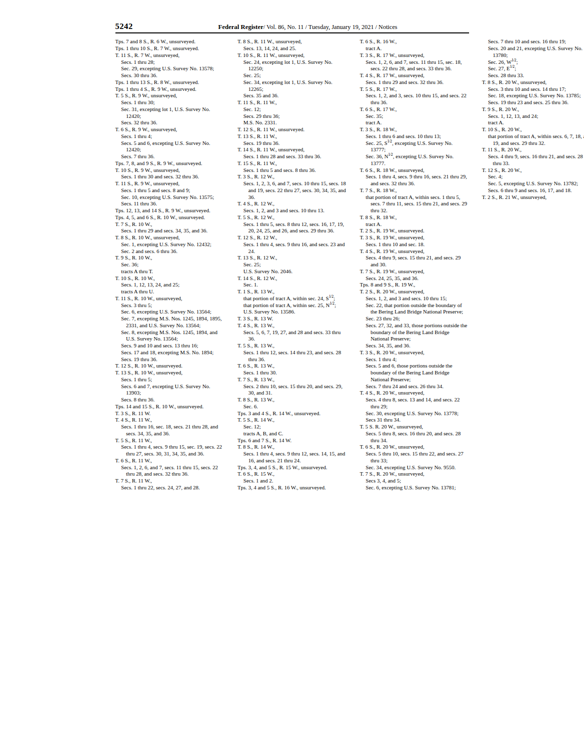5242
Federal Register/ Vol. 86, No. 11 / Tuesday, January 19, 2021 / Notices
Tps. 7 and 8 S., R. 6 W., unsurveyed.
Tps. 1 thru 10 S., R. 7 W., unsurveyed.
T. 11 S., R. 7 W., unsurveyed,
Secs. 1 thru 28;
Sec. 29, excepting U.S. Survey No. 13578;
Secs. 30 thru 36.
Tps. 1 thru 13 S., R. 8 W., unsurveyed.
Tps. 1 thru 4 S., R. 9 W., unsurveyed.
T. 5 S., R. 9 W., unsurveyed,
Secs. 1 thru 30;
Sec. 31, excepting lot 1, U.S. Survey No. 12420;
Secs. 32 thru 36.
T. 6 S., R. 9 W., unsurveyed,
Secs. 1 thru 4;
Secs. 5 and 6, excepting U.S. Survey No. 12420;
Secs. 7 thru 36.
Tps. 7, 8, and 9 S., R. 9 W., unsurveyed.
T. 10 S., R. 9 W., unsurveyed,
Secs. 1 thru 30 and secs. 32 thru 36.
T. 11 S., R. 9 W., unsurveyed,
Secs. 1 thru 5 and secs. 8 and 9;
Sec. 10, excepting U.S. Survey No. 13575;
Secs. 11 thru 36.
Tps. 12, 13, and 14 S., R. 9 W., unsurveyed.
Tps. 4, 5, and 6 S., R. 10 W., unsurveyed.
T. 7 S., R. 10 W.,
Secs. 1 thru 29 and secs. 34, 35, and 36.
T. 8 S., R. 10 W., unsurveyed,
Sec. 1, excepting U.S. Survey No. 12432;
Sec. 2 and secs. 6 thru 36.
T. 9 S., R. 10 W.,
Sec. 36;
tracts A thru T.
T. 10 S., R. 10 W.,
Secs. 1, 12, 13, 24, and 25;
tracts A thru U.
T. 11 S., R. 10 W., unsurveyed,
Secs. 3 thru 5;
Sec. 6, excepting U.S. Survey No. 13564;
Sec. 7, excepting M.S. Nos. 1245, 1894, 1895, 2331, and U.S. Survey No. 13564;
Sec. 8, excepting M.S. Nos. 1245, 1894, and U.S. Survey No. 13564;
Secs. 9 and 10 and secs. 13 thru 16;
Secs. 17 and 18, excepting M.S. No. 1894;
Secs. 19 thru 36.
T. 12 S., R. 10 W., unsurveyed.
T. 13 S., R. 10 W., unsurveyed,
Secs. 1 thru 5;
Secs. 6 and 7, excepting U.S. Survey No. 13903;
Secs. 8 thru 36.
Tps. 14 and 15 S., R. 10 W., unsurveyed.
T. 3 S., R. 11 W.
T. 4 S., R. 11 W.,
Secs. 1 thru 16, sec. 18, secs. 21 thru 28, and secs. 34, 35, and 36.
T. 5 S., R. 11 W.,
Secs. 1 thru 4, secs. 9 thru 15, sec. 19, secs. 22 thru 27, secs. 30, 31, 34, 35, and 36.
T. 6 S., R. 11 W.,
Secs. 1, 2, 6, and 7, secs. 11 thru 15, secs. 22 thru 28, and secs. 32 thru 36.
T. 7 S., R. 11 W.,
Secs. 1 thru 22, secs. 24, 27, and 28.
T. 8 S., R. 11 W., unsurveyed,
Secs. 13, 14, 24, and 25.
T. 10 S., R. 11 W., unsurveyed,
Sec. 24, excepting lot 1, U.S. Survey No. 12250;
Sec. 25;
Sec. 34, excepting lot 1, U.S. Survey No. 12265;
Secs. 35 and 36.
T. 11 S., R. 11 W.,
Sec. 12;
Secs. 29 thru 36;
M.S. No. 2331.
T. 12 S., R. 11 W., unsurveyed.
T. 13 S., R. 11 W.,
Secs. 19 thru 36.
T. 14 S., R. 11 W., unsurveyed,
Secs. 1 thru 28 and secs. 33 thru 36.
T. 15 S., R. 11 W.,
Secs. 1 thru 5 and secs. 8 thru 36.
T. 3 S., R. 12 W.,
Secs. 1, 2, 3, 6, and 7, secs. 10 thru 15, secs. 18 and 19, secs. 22 thru 27, secs. 30, 34, 35, and 36.
T. 4 S., R. 12 W.,
Secs. 1, 2, and 3 and secs. 10 thru 13.
T. 5 S., R. 12 W.,
Secs. 1 thru 5, secs. 8 thru 12, secs. 16, 17, 19, 20, 24, 25, and 26, and secs. 29 thru 36.
T. 12 S., R. 12 W.,
Secs. 1 thru 4, secs. 9 thru 16, and secs. 23 and 24.
T. 13 S., R. 12 W.,
Sec. 25;
U.S. Survey No. 2046.
T. 14 S., R. 12 W.,
Sec. 1.
T. 1 S., R. 13 W.,
that portion of tract A, within sec. 24, S1⁄2;
that portion of tract A, within sec. 25, N1⁄2;
U.S. Survey No. 13586.
T. 3 S., R. 13 W.
T. 4 S., R. 13 W.,
Secs. 5, 6, 7, 19, 27, and 28 and secs. 33 thru 36.
T. 5 S., R. 13 W.,
Secs. 1 thru 12, secs. 14 thru 23, and secs. 28 thru 36.
T. 6 S., R. 13 W.,
Secs. 1 thru 30.
T. 7 S., R. 13 W.,
Secs. 2 thru 10, secs. 15 thru 20, and secs. 29, 30, and 31.
T. 8 S., R. 13 W.,
Sec. 6.
Tps. 3 and 4 S., R. 14 W., unsurveyed.
T. 5 S., R. 14 W.,
Sec. 12;
tracts A, B, and C.
Tps. 6 and 7 S., R. 14 W.
T. 8 S., R. 14 W.,
Secs. 1 thru 4, secs. 9 thru 12, secs. 14, 15, and 16, and secs. 21 thru 24.
Tps. 3, 4, and 5 S., R. 15 W., unsurveyed.
T. 6 S., R. 15 W.,
Secs. 1 and 2.
Tps. 3, 4 and 5 S., R. 16 W., unsurveyed.
T. 6 S., R. 16 W.,
tract A.
T. 3 S., R. 17 W., unsurveyed,
Secs. 1, 2, 6, and 7, secs. 11 thru 15, sec. 18, secs. 22 thru 28, and secs. 33 thru 36.
T. 4 S., R. 17 W., unsurveyed,
Secs. 1 thru 29 and secs. 32 thru 36.
T. 5 S., R. 17 W.,
Secs. 1, 2, and 3, secs. 10 thru 15, and secs. 22 thru 36.
T. 6 S., R. 17 W.,
Sec. 35;
tract A.
T. 3 S., R. 18 W.,
Secs. 1 thru 6 and secs. 10 thru 13;
Sec. 25, S1⁄2, excepting U.S. Survey No. 13777;
Sec. 36, N1⁄2, excepting U.S. Survey No. 13777.
T. 6 S., R. 18 W., unsurveyed,
Secs. 1 thru 4, secs. 9 thru 16, secs. 21 thru 29, and secs. 32 thru 36.
T. 7 S., R. 18 W.,
that portion of tract A, within secs. 1 thru 5, secs. 7 thru 11, secs. 15 thru 21, and secs. 29 thru 32.
T. 8 S., R. 18 W.,
tract A.
T. 2 S., R. 19 W., unsurveyed.
T. 3 S., R. 19 W., unsurveyed,
Secs. 1 thru 10 and sec. 18.
T. 4 S., R. 19 W., unsurveyed,
Secs. 4 thru 9, secs. 15 thru 21, and secs. 29 and 30.
T. 7 S., R. 19 W., unsurveyed,
Secs. 24, 25, 35, and 36.
Tps. 8 and 9 S., R. 19 W.,
T. 2 S., R. 20 W., unsurveyed,
Secs. 1, 2, and 3 and secs. 10 thru 15;
Sec. 22, that portion outside the boundary of the Bering Land Bridge National Preserve;
Sec. 23 thru 26;
Secs. 27, 32, and 33, those portions outside the boundary of the Bering Land Bridge National Preserve;
Secs. 34, 35, and 36.
T. 3 S., R. 20 W., unsurveyed,
Secs. 1 thru 4;
Secs. 5 and 6, those portions outside the boundary of the Bering Land Bridge National Preserve;
Secs. 7 thru 24 and secs. 26 thru 34.
T. 4 S., R. 20 W., unsurveyed,
Secs. 4 thru 8, secs. 13 and 14, and secs. 22 thru 29;
Sec. 30, excepting U.S. Survey No. 13778;
Secs 31 thru 34.
T. 5 S. R. 20 W., unsurveyed,
Secs. 5 thru 8, secs. 16 thru 20, and secs. 28 thru 34.
T. 6 S., R. 20 W., unsurveyed,
Secs. 5 thru 10, secs. 15 thru 22, and secs. 27 thru 33;
Sec. 34, excepting U.S. Survey No. 9550.
T. 7 S., R. 20 W., unsurveyed,
Secs 3, 4, and 5;
Sec. 6, excepting U.S. Survey No. 13781;
Secs. 7 thru 10 and secs. 16 thru 19;
Secs. 20 and 21, excepting U.S. Survey No. 13780;
Sec. 26, W1⁄2;
Sec. 27, E1⁄2;
Secs. 28 thru 33.
T. 8 S., R. 20 W., unsurveyed,
Secs. 3 thru 10 and secs. 14 thru 17;
Sec. 18, excepting U.S. Survey No. 13785;
Secs. 19 thru 23 and secs. 25 thru 36.
T. 9 S., R. 20 W.,
Secs. 1, 12, 13, and 24;
tract A.
T. 10 S., R. 20 W.,
that portion of tract A, within secs. 6, 7, 18, and 19, and secs. 29 thru 32.
T. 11 S., R. 20 W.,
Secs. 4 thru 9, secs. 16 thru 21, and secs. 28 thru 33.
T. 12 S., R. 20 W.,
Sec. 4;
Sec. 5, excepting U.S. Survey No. 13782;
Secs. 6 thru 9 and secs. 16, 17, and 18.
T. 2 S., R. 21 W., unsurveyed,